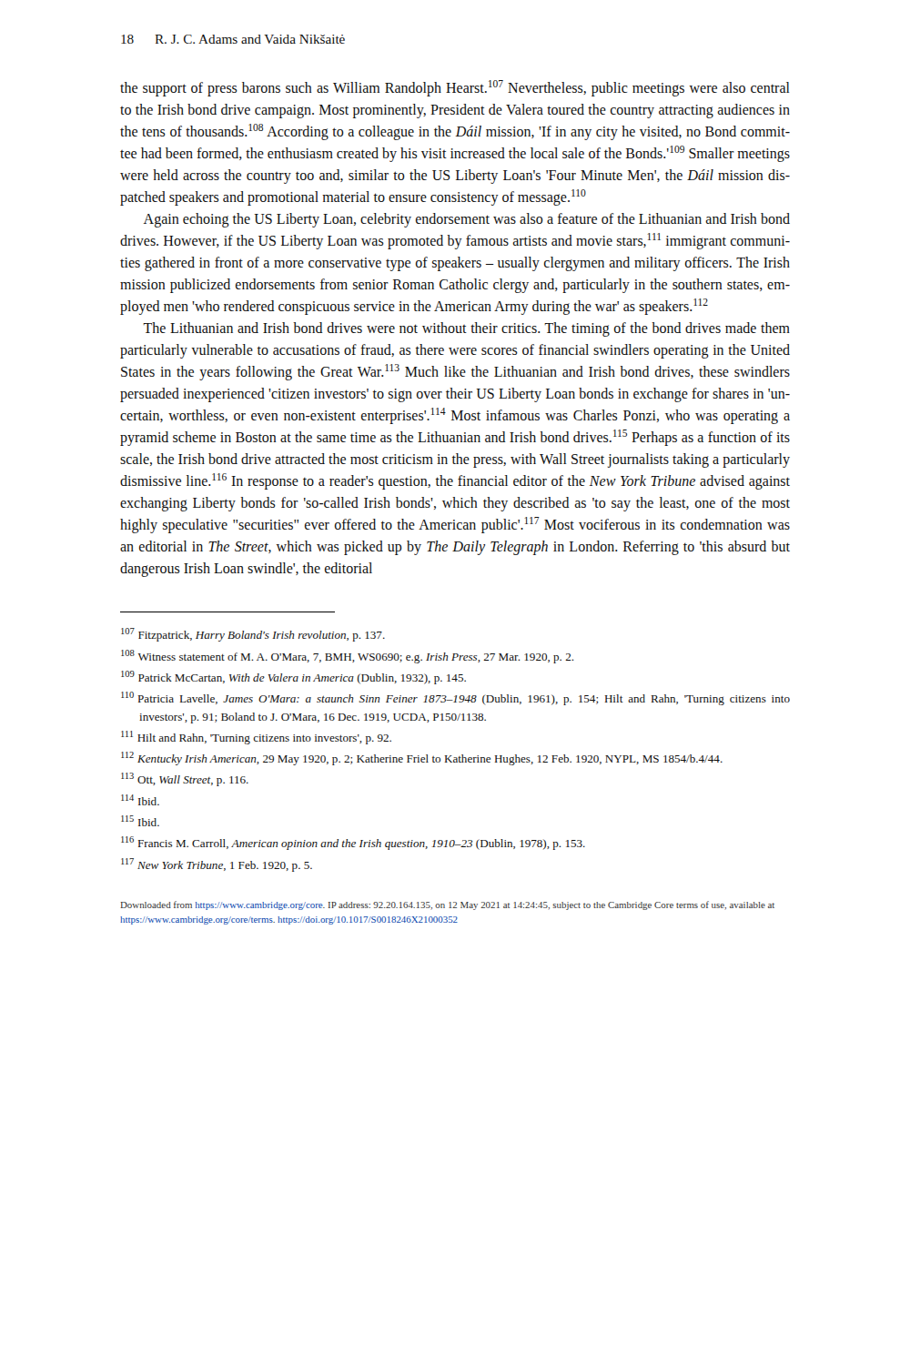18 R. J. C. Adams and Vaida Nikšaitė
the support of press barons such as William Randolph Hearst.107 Nevertheless, public meetings were also central to the Irish bond drive campaign. Most prominently, President de Valera toured the country attracting audiences in the tens of thousands.108 According to a colleague in the Dáil mission, 'If in any city he visited, no Bond committee had been formed, the enthusiasm created by his visit increased the local sale of the Bonds.'109 Smaller meetings were held across the country too and, similar to the US Liberty Loan's 'Four Minute Men', the Dáil mission dispatched speakers and promotional material to ensure consistency of message.110
Again echoing the US Liberty Loan, celebrity endorsement was also a feature of the Lithuanian and Irish bond drives. However, if the US Liberty Loan was promoted by famous artists and movie stars,111 immigrant communities gathered in front of a more conservative type of speakers – usually clergymen and military officers. The Irish mission publicized endorsements from senior Roman Catholic clergy and, particularly in the southern states, employed men 'who rendered conspicuous service in the American Army during the war' as speakers.112
The Lithuanian and Irish bond drives were not without their critics. The timing of the bond drives made them particularly vulnerable to accusations of fraud, as there were scores of financial swindlers operating in the United States in the years following the Great War.113 Much like the Lithuanian and Irish bond drives, these swindlers persuaded inexperienced 'citizen investors' to sign over their US Liberty Loan bonds in exchange for shares in 'uncertain, worthless, or even non-existent enterprises'.114 Most infamous was Charles Ponzi, who was operating a pyramid scheme in Boston at the same time as the Lithuanian and Irish bond drives.115 Perhaps as a function of its scale, the Irish bond drive attracted the most criticism in the press, with Wall Street journalists taking a particularly dismissive line.116 In response to a reader's question, the financial editor of the New York Tribune advised against exchanging Liberty bonds for 'so-called Irish bonds', which they described as 'to say the least, one of the most highly speculative "securities" ever offered to the American public'.117 Most vociferous in its condemnation was an editorial in The Street, which was picked up by The Daily Telegraph in London. Referring to 'this absurd but dangerous Irish Loan swindle', the editorial
Fitzpatrick, Harry Boland's Irish revolution, p. 137.
Witness statement of M. A. O'Mara, 7, BMH, WS0690; e.g. Irish Press, 27 Mar. 1920, p. 2.
Patrick McCartan, With de Valera in America (Dublin, 1932), p. 145.
Patricia Lavelle, James O'Mara: a staunch Sinn Feiner 1873–1948 (Dublin, 1961), p. 154; Hilt and Rahn, 'Turning citizens into investors', p. 91; Boland to J. O'Mara, 16 Dec. 1919, UCDA, P150/1138.
Hilt and Rahn, 'Turning citizens into investors', p. 92.
Kentucky Irish American, 29 May 1920, p. 2; Katherine Friel to Katherine Hughes, 12 Feb. 1920, NYPL, MS 1854/b.4/44.
Ott, Wall Street, p. 116.
Ibid.
Ibid.
Francis M. Carroll, American opinion and the Irish question, 1910–23 (Dublin, 1978), p. 153.
New York Tribune, 1 Feb. 1920, p. 5.
Downloaded from https://www.cambridge.org/core. IP address: 92.20.164.135, on 12 May 2021 at 14:24:45, subject to the Cambridge Core terms of use, available at https://www.cambridge.org/core/terms. https://doi.org/10.1017/S0018246X21000352